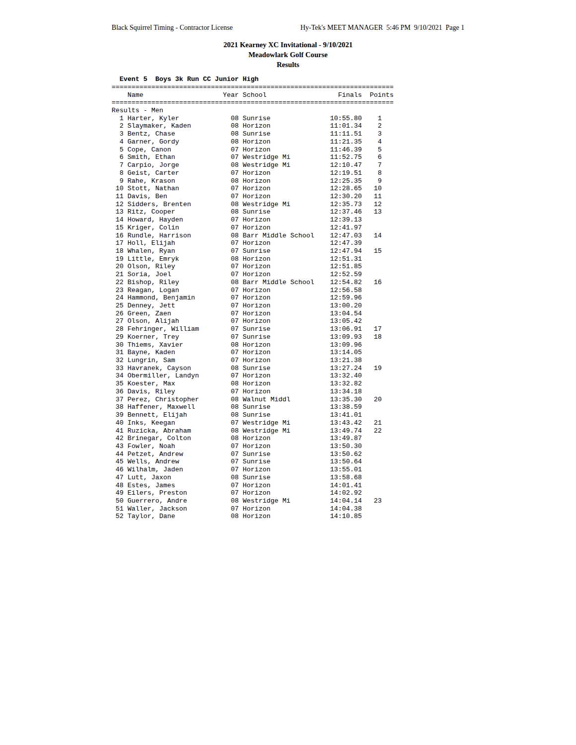Black Squirrel Timing - Contractor License
Hy-Tek's MEET MANAGER 5:46 PM 9/10/2021 Page 1
2021 Kearney XC Invitational - 9/10/2021
Meadowlark Golf Course
Results
  Event 5  Boys 3k Run CC Junior High
=======================================================================
    Name                    Year School                  Finals  Points
=======================================================================
Results - Men
  1 Harter, Kyler             08 Sunrise               10:55.80    1
  2 Slaymaker, Kaden          08 Horizon               11:01.34    2
  3 Bentz, Chase              08 Sunrise               11:11.51    3
  4 Garner, Gordy             08 Horizon               11:21.35    4
  5 Cope, Canon               07 Horizon               11:46.39    5
  6 Smith, Ethan              07 Westridge Mi          11:52.75    6
  7 Carpio, Jorge             08 Westridge Mi          12:10.47    7
  8 Geist, Carter             07 Horizon               12:19.51    8
  9 Rahe, Krason              08 Horizon               12:25.35    9
 10 Stott, Nathan             07 Horizon               12:28.65   10
 11 Davis, Ben                07 Horizon               12:30.20   11
 12 Sidders, Brenten          08 Westridge Mi          12:35.73   12
 13 Ritz, Cooper              08 Sunrise               12:37.46   13
 14 Howard, Hayden            07 Horizon               12:39.13
 15 Kriger, Colin             07 Horizon               12:41.97
 16 Rundle, Harrison          08 Barr Middle School    12:47.03   14
 17 Holl, Elijah              07 Horizon               12:47.39
 18 Whalen, Ryan              07 Sunrise               12:47.94   15
 19 Little, Emryk             08 Horizon               12:51.31
 20 Olson, Riley              07 Horizon               12:51.85
 21 Soria, Joel               07 Horizon               12:52.59
 22 Bishop, Riley             08 Barr Middle School    12:54.82   16
 23 Reagan, Logan             07 Horizon               12:56.58
 24 Hammond, Benjamin         07 Horizon               12:59.96
 25 Denney, Jett              07 Horizon               13:00.20
 26 Green, Zaen               07 Horizon               13:04.54
 27 Olson, Alijah             07 Horizon               13:05.42
 28 Fehringer, William        07 Sunrise               13:06.91   17
 29 Koerner, Trey             07 Sunrise               13:09.93   18
 30 Thiems, Xavier            08 Horizon               13:09.96
 31 Bayne, Kaden              07 Horizon               13:14.05
 32 Lungrin, Sam              07 Horizon               13:21.38
 33 Havranek, Cayson          08 Sunrise               13:27.24   19
 34 Obermiller, Landyn        07 Horizon               13:32.40
 35 Koester, Max              08 Horizon               13:32.82
 36 Davis, Riley              07 Horizon               13:34.18
 37 Perez, Christopher        08 Walnut Middl          13:35.30   20
 38 Haffener, Maxwell         08 Sunrise               13:38.59
 39 Bennett, Elijah           08 Sunrise               13:41.01
 40 Inks, Keegan              07 Westridge Mi          13:43.42   21
 41 Ruzicka, Abraham          08 Westridge Mi          13:49.74   22
 42 Brinegar, Colton          08 Horizon               13:49.87
 43 Fowler, Noah              07 Horizon               13:50.30
 44 Petzet, Andrew            07 Sunrise               13:50.62
 45 Wells, Andrew             07 Sunrise               13:50.64
 46 Wilhalm, Jaden            07 Horizon               13:55.01
 47 Lutt, Jaxon               08 Sunrise               13:58.68
 48 Estes, James              07 Horizon               14:01.41
 49 Eilers, Preston           07 Horizon               14:02.92
 50 Guerrero, Andre           08 Westridge Mi          14:04.14   23
 51 Waller, Jackson           07 Horizon               14:04.38
 52 Taylor, Dane              08 Horizon               14:10.85